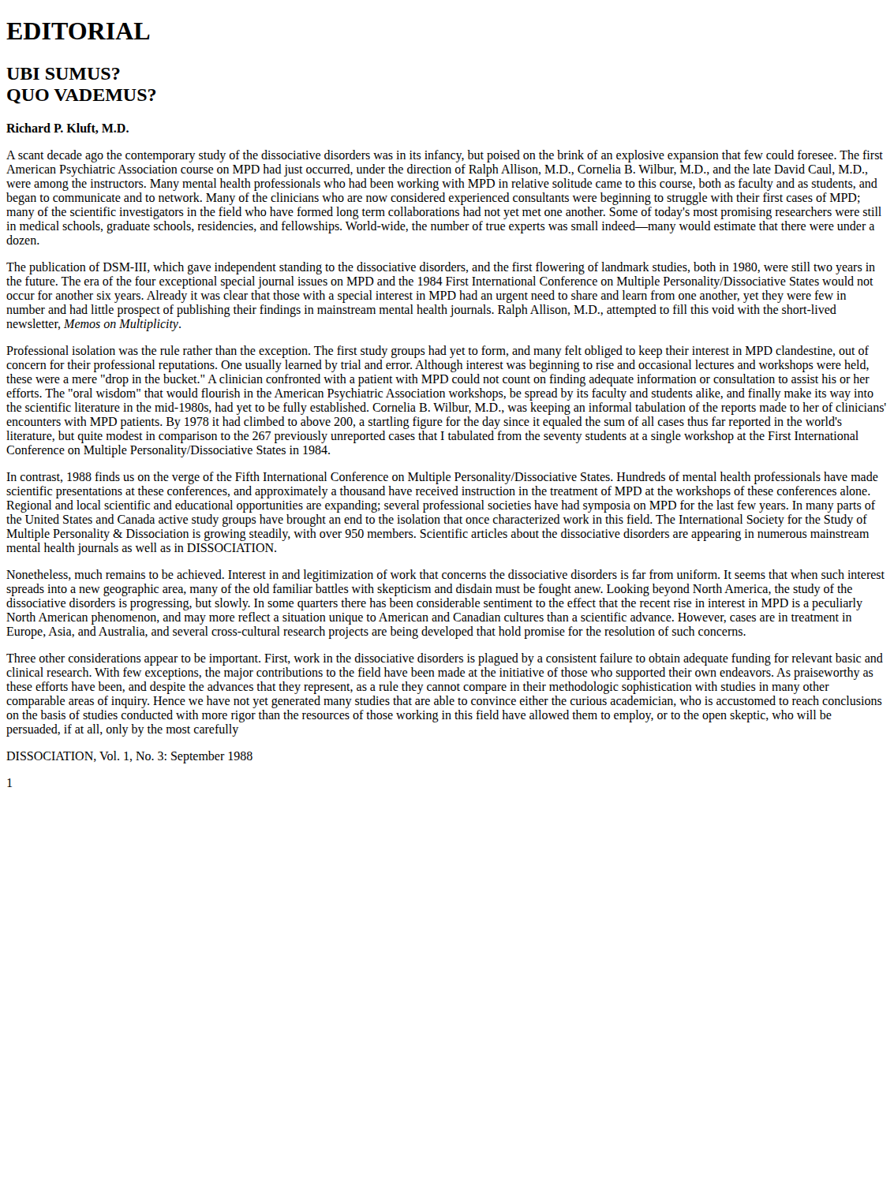EDITORIAL
UBI SUMUS?
QUO VADEMUS?
Richard P. Kluft, M.D.
A scant decade ago the contemporary study of the dissociative disorders was in its infancy, but poised on the brink of an explosive expansion that few could foresee. The first American Psychiatric Association course on MPD had just occurred, under the direction of Ralph Allison, M.D., Cornelia B. Wilbur, M.D., and the late David Caul, M.D., were among the instructors. Many mental health professionals who had been working with MPD in relative solitude came to this course, both as faculty and as students, and began to communicate and to network. Many of the clinicians who are now considered experienced consultants were beginning to struggle with their first cases of MPD; many of the scientific investigators in the field who have formed long term collaborations had not yet met one another. Some of today's most promising researchers were still in medical schools, graduate schools, residencies, and fellowships. World-wide, the number of true experts was small indeed—many would estimate that there were under a dozen.
The publication of DSM-III, which gave independent standing to the dissociative disorders, and the first flowering of landmark studies, both in 1980, were still two years in the future. The era of the four exceptional special journal issues on MPD and the 1984 First International Conference on Multiple Personality/Dissociative States would not occur for another six years. Already it was clear that those with a special interest in MPD had an urgent need to share and learn from one another, yet they were few in number and had little prospect of publishing their findings in mainstream mental health journals. Ralph Allison, M.D., attempted to fill this void with the short-lived newsletter, Memos on Multiplicity.
Professional isolation was the rule rather than the exception. The first study groups had yet to form, and many felt obliged to keep their interest in MPD clandestine, out of concern for their professional reputations. One usually learned by trial and error. Although interest was beginning to rise and occasional lectures and workshops were held, these were a mere "drop in the bucket." A clinician confronted with a patient with MPD could not count on finding adequate information or consultation to assist his or her efforts. The "oral wisdom" that would flourish in the American Psychiatric Association workshops, be spread by its faculty and students alike, and finally make its way into the scientific literature in the mid-1980s, had yet to be fully established. Cornelia B. Wilbur, M.D., was keeping an informal tabulation of the reports made to her of clinicians' encounters with MPD patients. By 1978 it had climbed to above 200, a startling figure for the day since it equaled the sum of all cases thus far reported in the world's literature, but quite modest in comparison to the 267 previously unreported cases that I tabulated from the seventy students at a single workshop at the First International Conference on Multiple Personality/Dissociative States in 1984.
In contrast, 1988 finds us on the verge of the Fifth International Conference on Multiple Personality/Dissociative States. Hundreds of mental health professionals have made scientific presentations at these conferences, and approximately a thousand have received instruction in the treatment of MPD at the workshops of these conferences alone. Regional and local scientific and educational opportunities are expanding; several professional societies have had symposia on MPD for the last few years. In many parts of the United States and Canada active study groups have brought an end to the isolation that once characterized work in this field. The International Society for the Study of Multiple Personality & Dissociation is growing steadily, with over 950 members. Scientific articles about the dissociative disorders are appearing in numerous mainstream mental health journals as well as in DISSOCIATION.
Nonetheless, much remains to be achieved. Interest in and legitimization of work that concerns the dissociative disorders is far from uniform. It seems that when such interest spreads into a new geographic area, many of the old familiar battles with skepticism and disdain must be fought anew. Looking beyond North America, the study of the dissociative disorders is progressing, but slowly. In some quarters there has been considerable sentiment to the effect that the recent rise in interest in MPD is a peculiarly North American phenomenon, and may more reflect a situation unique to American and Canadian cultures than a scientific advance. However, cases are in treatment in Europe, Asia, and Australia, and several cross-cultural research projects are being developed that hold promise for the resolution of such concerns.
Three other considerations appear to be important. First, work in the dissociative disorders is plagued by a consistent failure to obtain adequate funding for relevant basic and clinical research. With few exceptions, the major contributions to the field have been made at the initiative of those who supported their own endeavors. As praiseworthy as these efforts have been, and despite the advances that they represent, as a rule they cannot compare in their methodologic sophistication with studies in many other comparable areas of inquiry. Hence we have not yet generated many studies that are able to convince either the curious academician, who is accustomed to reach conclusions on the basis of studies conducted with more rigor than the resources of those working in this field have allowed them to employ, or to the open skeptic, who will be persuaded, if at all, only by the most carefully
DISSOCIATION, Vol. 1, No. 3: September 1988
1